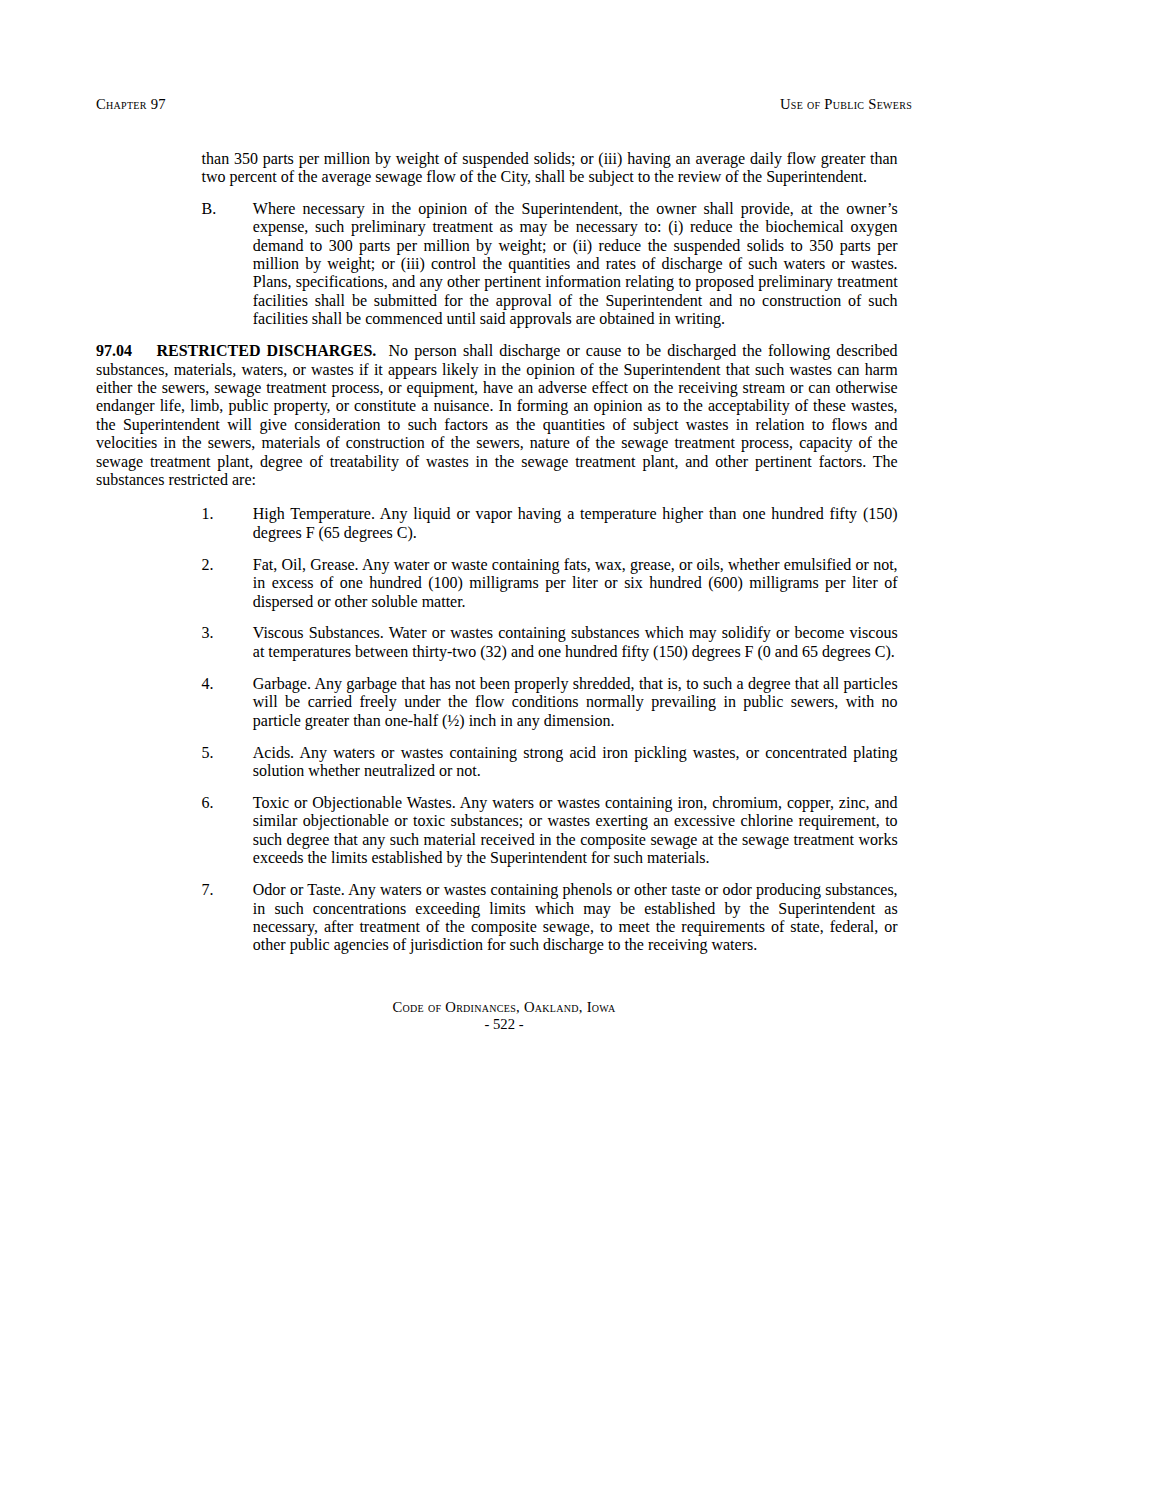Chapter 97
Use of Public Sewers
than 350 parts per million by weight of suspended solids; or (iii) having an average daily flow greater than two percent of the average sewage flow of the City, shall be subject to the review of the Superintendent.
B.
Where necessary in the opinion of the Superintendent, the owner shall provide, at the owner’s expense, such preliminary treatment as may be necessary to: (i) reduce the biochemical oxygen demand to 300 parts per million by weight; or (ii) reduce the suspended solids to 350 parts per million by weight; or (iii) control the quantities and rates of discharge of such waters or wastes. Plans, specifications, and any other pertinent information relating to proposed preliminary treatment facilities shall be submitted for the approval of the Superintendent and no construction of such facilities shall be commenced until said approvals are obtained in writing.
97.04 RESTRICTED DISCHARGES. No person shall discharge or cause to be discharged the following described substances, materials, waters, or wastes if it appears likely in the opinion of the Superintendent that such wastes can harm either the sewers, sewage treatment process, or equipment, have an adverse effect on the receiving stream or can otherwise endanger life, limb, public property, or constitute a nuisance. In forming an opinion as to the acceptability of these wastes, the Superintendent will give consideration to such factors as the quantities of subject wastes in relation to flows and velocities in the sewers, materials of construction of the sewers, nature of the sewage treatment process, capacity of the sewage treatment plant, degree of treatability of wastes in the sewage treatment plant, and other pertinent factors. The substances restricted are:
1.
High Temperature. Any liquid or vapor having a temperature higher than one hundred fifty (150) degrees F (65 degrees C).
2.
Fat, Oil, Grease. Any water or waste containing fats, wax, grease, or oils, whether emulsified or not, in excess of one hundred (100) milligrams per liter or six hundred (600) milligrams per liter of dispersed or other soluble matter.
3.
Viscous Substances. Water or wastes containing substances which may solidify or become viscous at temperatures between thirty-two (32) and one hundred fifty (150) degrees F (0 and 65 degrees C).
4.
Garbage. Any garbage that has not been properly shredded, that is, to such a degree that all particles will be carried freely under the flow conditions normally prevailing in public sewers, with no particle greater than one-half (½) inch in any dimension.
5.
Acids. Any waters or wastes containing strong acid iron pickling wastes, or concentrated plating solution whether neutralized or not.
6.
Toxic or Objectionable Wastes. Any waters or wastes containing iron, chromium, copper, zinc, and similar objectionable or toxic substances; or wastes exerting an excessive chlorine requirement, to such degree that any such material received in the composite sewage at the sewage treatment works exceeds the limits established by the Superintendent for such materials.
7.
Odor or Taste. Any waters or wastes containing phenols or other taste or odor producing substances, in such concentrations exceeding limits which may be established by the Superintendent as necessary, after treatment of the composite sewage, to meet the requirements of state, federal, or other public agencies of jurisdiction for such discharge to the receiving waters.
Code of Ordinances, Oakland, Iowa
- 522 -